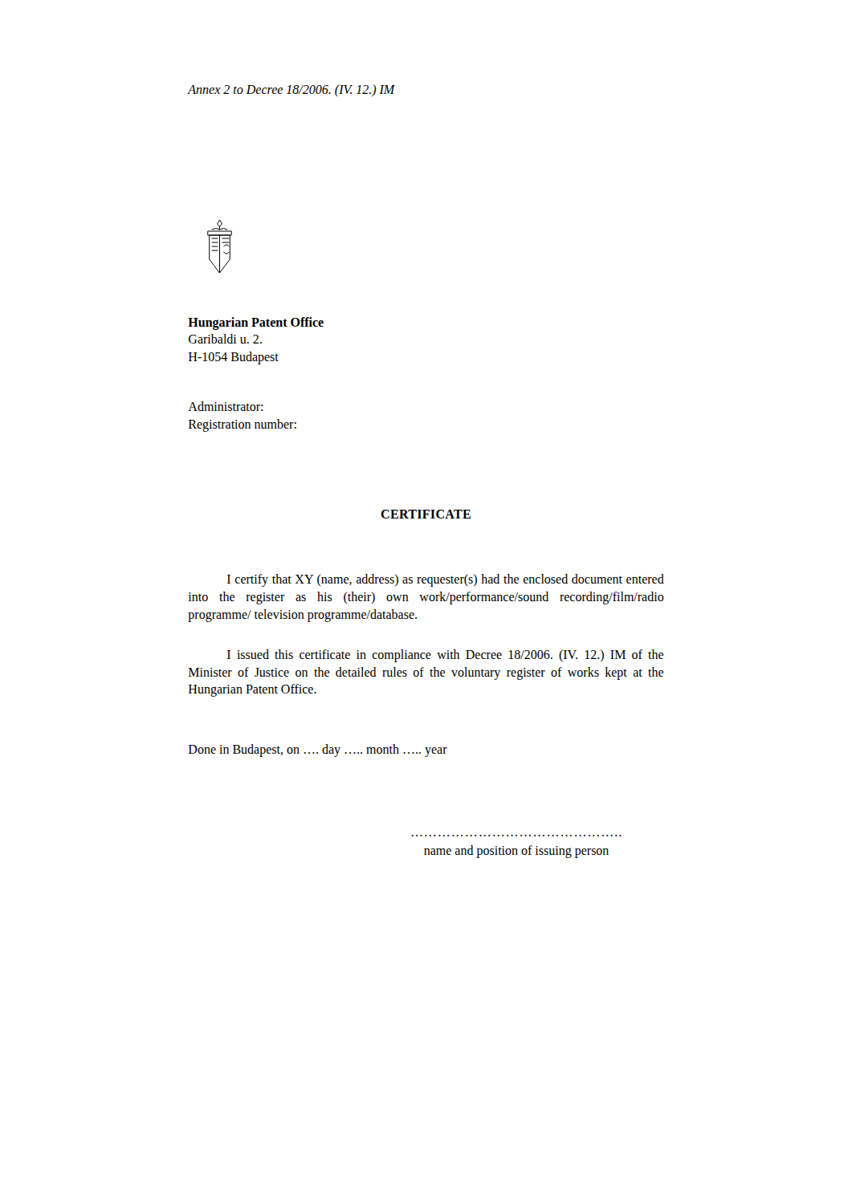Annex 2 to Decree 18/2006. (IV. 12.) IM
Hungarian Patent Office
Garibaldi u. 2.
H-1054 Budapest
Administrator:
Registration number:
CERTIFICATE
I certify that XY (name, address) as requester(s) had the enclosed document entered into the register as his (their) own work/performance/sound recording/film/radio programme/ television programme/database.
I issued this certificate in compliance with Decree 18/2006. (IV. 12.) IM of the Minister of Justice on the detailed rules of the voluntary register of works kept at the Hungarian Patent Office.
Done in Budapest, on …. day ….. month ….. year
………………………………………..
name and position of issuing person